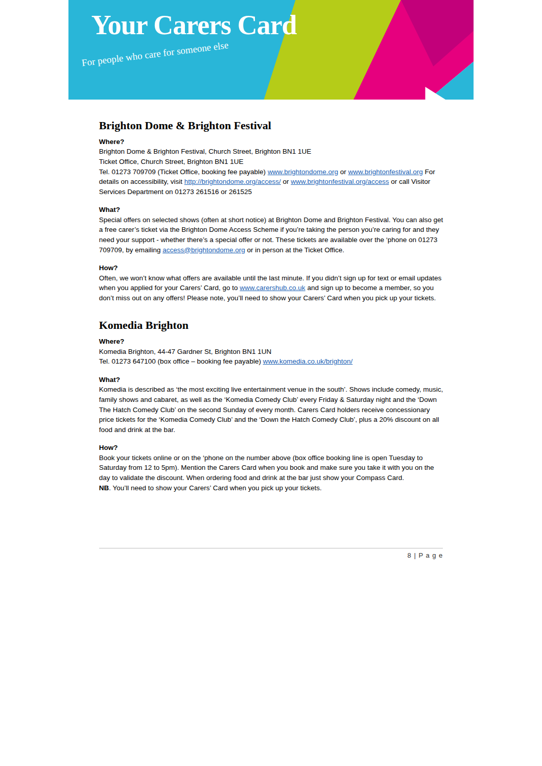Your Carers Card
For people who care for someone else
Brighton Dome & Brighton Festival
Where?
Brighton Dome & Brighton Festival, Church Street, Brighton BN1 1UE
Ticket Office, Church Street, Brighton BN1 1UE
Tel. 01273 709709 (Ticket Office, booking fee payable) www.brightondome.org or www.brightonfestival.org For details on accessibility, visit http://brightondome.org/access/ or www.brightonfestival.org/access or call Visitor Services Department on 01273 261516 or 261525
What?
Special offers on selected shows (often at short notice) at Brighton Dome and Brighton Festival. You can also get a free carer’s ticket via the Brighton Dome Access Scheme if you’re taking the person you’re caring for and they need your support - whether there’s a special offer or not. These tickets are available over the ‘phone on 01273 709709, by emailing access@brightondome.org or in person at the Ticket Office.
How?
Often, we won’t know what offers are available until the last minute. If you didn’t sign up for text or email updates when you applied for your Carers’ Card, go to www.carershub.co.uk and sign up to become a member, so you don’t miss out on any offers! Please note, you’ll need to show your Carers’ Card when you pick up your tickets.
Komedia Brighton
Where?
Komedia Brighton, 44-47 Gardner St, Brighton BN1 1UN
Tel. 01273 647100 (box office – booking fee payable) www.komedia.co.uk/brighton/
What?
Komedia is described as ‘the most exciting live entertainment venue in the south’. Shows include comedy, music, family shows and cabaret, as well as the ‘Komedia Comedy Club’ every Friday & Saturday night and the ‘Down The Hatch Comedy Club’ on the second Sunday of every month. Carers Card holders receive concessionary price tickets for the ‘Komedia Comedy Club’ and the ‘Down the Hatch Comedy Club’, plus a 20% discount on all food and drink at the bar.
How?
Book your tickets online or on the ‘phone on the number above (box office booking line is open Tuesday to Saturday from 12 to 5pm). Mention the Carers Card when you book and make sure you take it with you on the day to validate the discount. When ordering food and drink at the bar just show your Compass Card.
NB. You’ll need to show your Carers’ Card when you pick up your tickets.
8 | P a g e